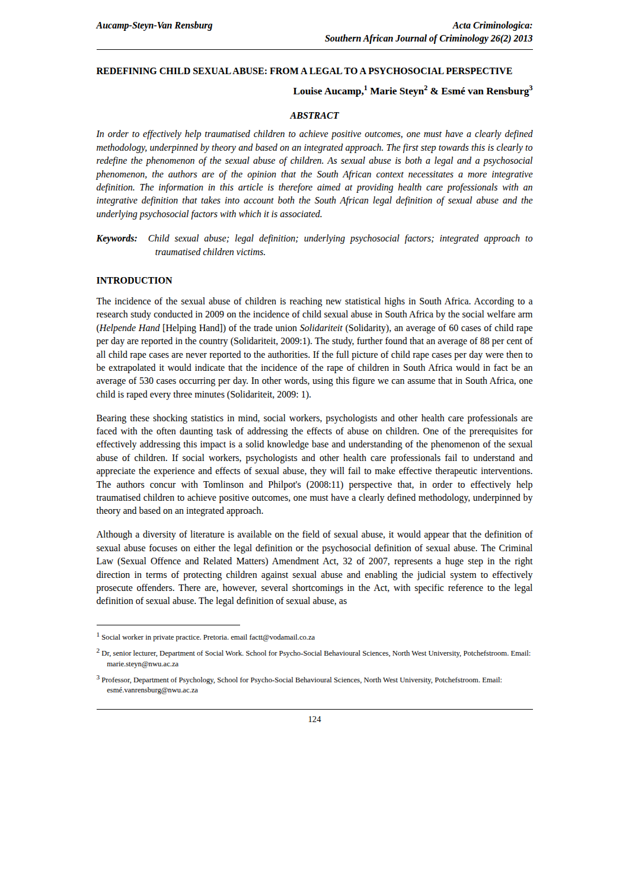Aucamp-Steyn-Van Rensburg
Acta Criminologica:
Southern African Journal of Criminology 26(2) 2013
Redefining child sexual abuse: from a legal to a psychosocial perspective
Louise Aucamp,1 Marie Steyn2 & Esmé van Rensburg3
ABSTRACT
In order to effectively help traumatised children to achieve positive outcomes, one must have a clearly defined methodology, underpinned by theory and based on an integrated approach. The first step towards this is clearly to redefine the phenomenon of the sexual abuse of children. As sexual abuse is both a legal and a psychosocial phenomenon, the authors are of the opinion that the South African context necessitates a more integrative definition. The information in this article is therefore aimed at providing health care professionals with an integrative definition that takes into account both the South African legal definition of sexual abuse and the underlying psychosocial factors with which it is associated.
Keywords: Child sexual abuse; legal definition; underlying psychosocial factors; integrated approach to traumatised children victims.
Introduction
The incidence of the sexual abuse of children is reaching new statistical highs in South Africa. According to a research study conducted in 2009 on the incidence of child sexual abuse in South Africa by the social welfare arm (Helpende Hand [Helping Hand]) of the trade union Solidariteit (Solidarity), an average of 60 cases of child rape per day are reported in the country (Solidariteit, 2009:1). The study, further found that an average of 88 per cent of all child rape cases are never reported to the authorities. If the full picture of child rape cases per day were then to be extrapolated it would indicate that the incidence of the rape of children in South Africa would in fact be an average of 530 cases occurring per day. In other words, using this figure we can assume that in South Africa, one child is raped every three minutes (Solidariteit, 2009: 1).
Bearing these shocking statistics in mind, social workers, psychologists and other health care professionals are faced with the often daunting task of addressing the effects of abuse on children. One of the prerequisites for effectively addressing this impact is a solid knowledge base and understanding of the phenomenon of the sexual abuse of children. If social workers, psychologists and other health care professionals fail to understand and appreciate the experience and effects of sexual abuse, they will fail to make effective therapeutic interventions. The authors concur with Tomlinson and Philpot's (2008:11) perspective that, in order to effectively help traumatised children to achieve positive outcomes, one must have a clearly defined methodology, underpinned by theory and based on an integrated approach.
Although a diversity of literature is available on the field of sexual abuse, it would appear that the definition of sexual abuse focuses on either the legal definition or the psychosocial definition of sexual abuse. The Criminal Law (Sexual Offence and Related Matters) Amendment Act, 32 of 2007, represents a huge step in the right direction in terms of protecting children against sexual abuse and enabling the judicial system to effectively prosecute offenders. There are, however, several shortcomings in the Act, with specific reference to the legal definition of sexual abuse. The legal definition of sexual abuse, as
1 Social worker in private practice. Pretoria. email factt@vodamail.co.za
2 Dr, senior lecturer, Department of Social Work. School for Psycho-Social Behavioural Sciences, North West University, Potchefstroom. Email: marie.steyn@nwu.ac.za
3 Professor, Department of Psychology, School for Psycho-Social Behavioural Sciences, North West University, Potchefstroom. Email: esmé.vanrensburg@nwu.ac.za
124